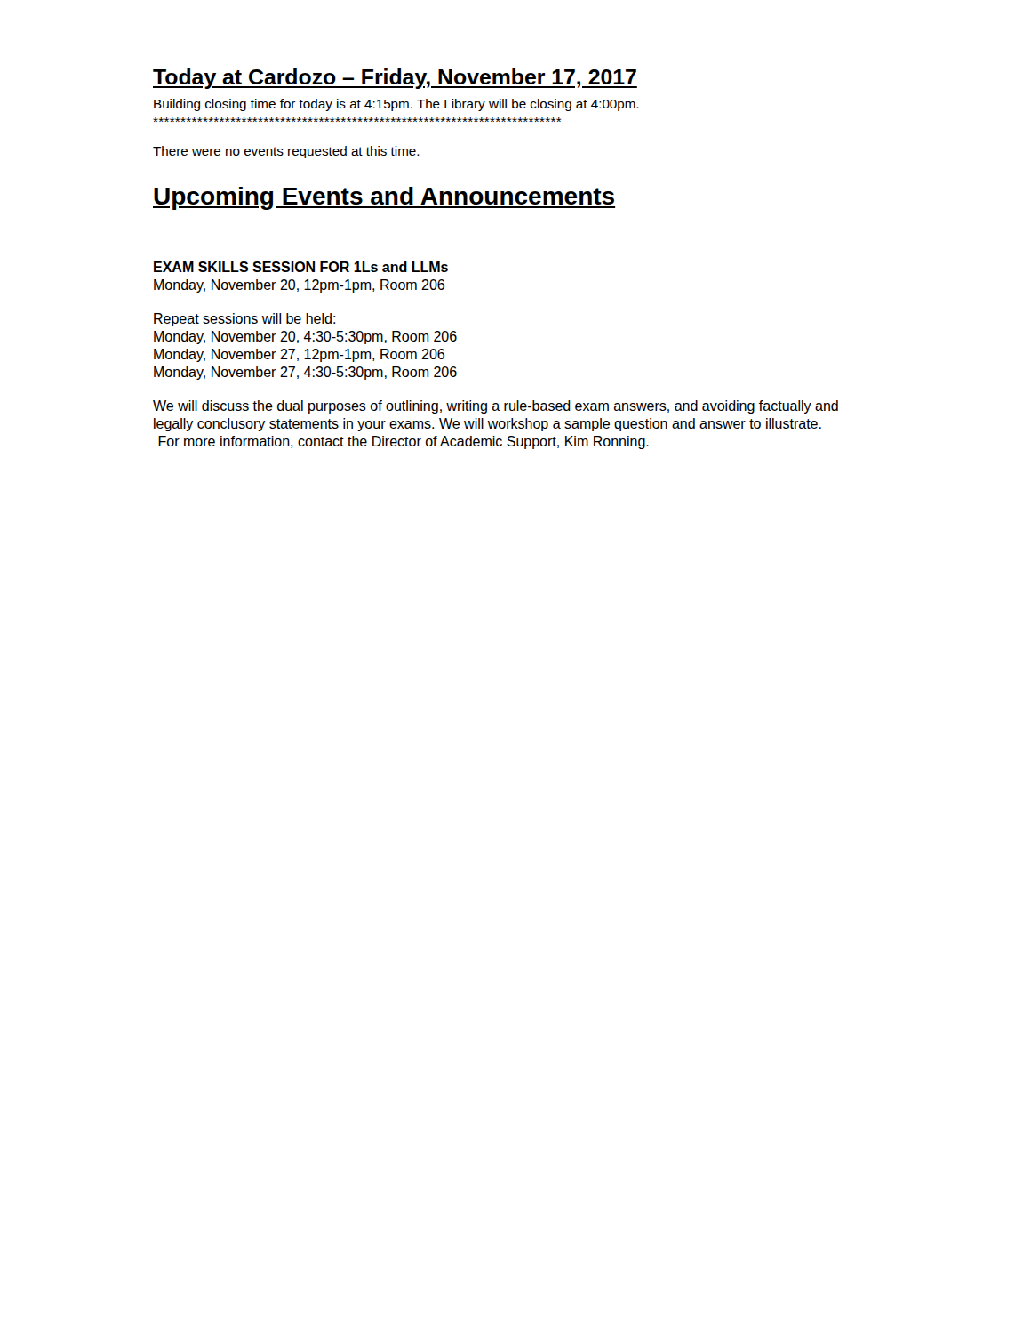Today at Cardozo – Friday, November 17, 2017
Building closing time for today is at 4:15pm. The Library will be closing at 4:00pm.
**************************************************************************
There were no events requested at this time.
Upcoming Events and Announcements
EXAM SKILLS SESSION FOR 1Ls and LLMs
Monday, November 20, 12pm-1pm, Room 206
Repeat sessions will be held:
Monday, November 20, 4:30-5:30pm, Room 206
Monday, November 27, 12pm-1pm, Room 206
Monday, November 27, 4:30-5:30pm, Room 206
We will discuss the dual purposes of outlining, writing a rule-based exam answers, and avoiding factually and legally conclusory statements in your exams. We will workshop a sample question and answer to illustrate.
For more information, contact the Director of Academic Support, Kim Ronning.